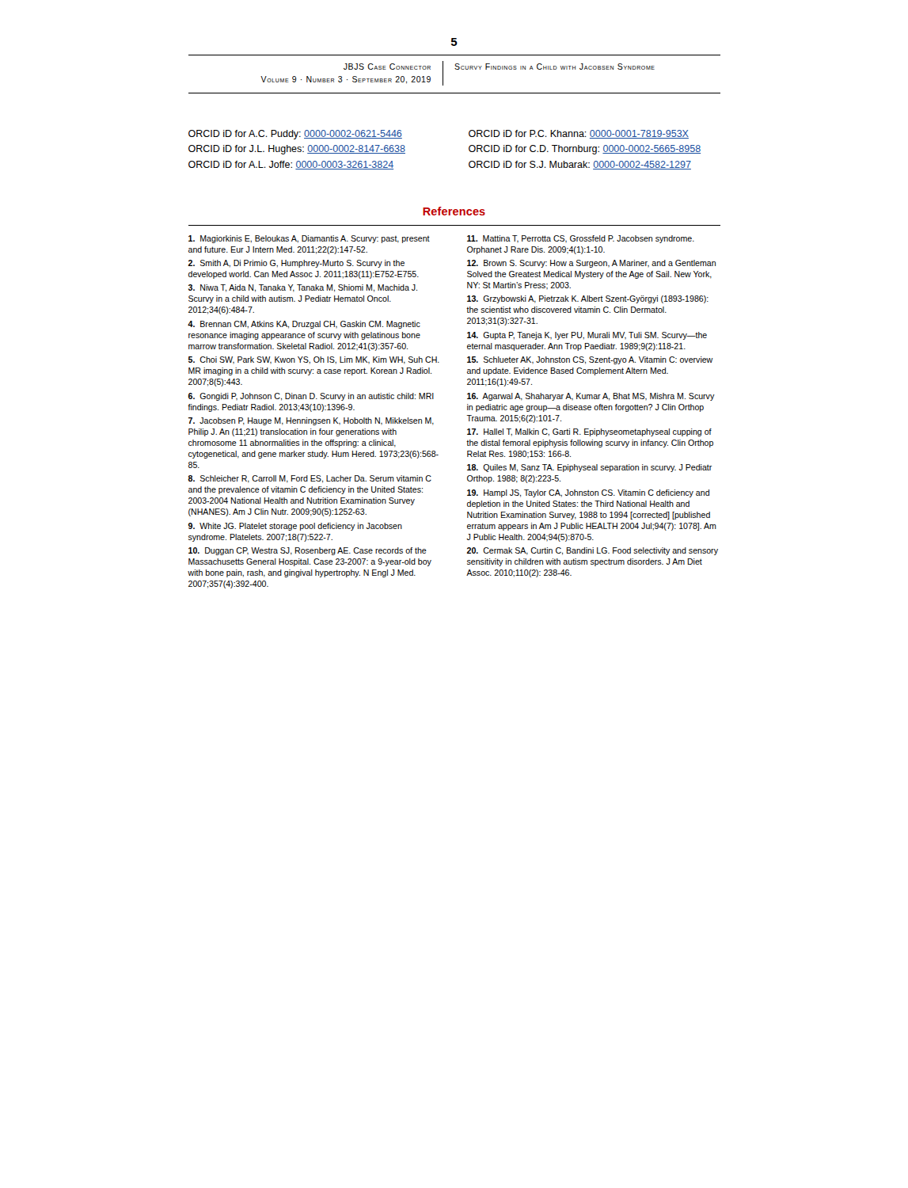5
JBJS Case Connector
Volume 9 · Number 3 · September 20, 2019
Scurvy Findings in a Child with Jacobsen Syndrome
ORCID iD for A.C. Puddy: 0000-0002-0621-5446
ORCID iD for J.L. Hughes: 0000-0002-8147-6638
ORCID iD for A.L. Joffe: 0000-0003-3261-3824
ORCID iD for P.C. Khanna: 0000-0001-7819-953X
ORCID iD for C.D. Thornburg: 0000-0002-5665-8958
ORCID iD for S.J. Mubarak: 0000-0002-4582-1297
References
1. Magiorkinis E, Beloukas A, Diamantis A. Scurvy: past, present and future. Eur J Intern Med. 2011;22(2):147-52.
2. Smith A, Di Primio G, Humphrey-Murto S. Scurvy in the developed world. Can Med Assoc J. 2011;183(11):E752-E755.
3. Niwa T, Aida N, Tanaka Y, Tanaka M, Shiomi M, Machida J. Scurvy in a child with autism. J Pediatr Hematol Oncol. 2012;34(6):484-7.
4. Brennan CM, Atkins KA, Druzgal CH, Gaskin CM. Magnetic resonance imaging appearance of scurvy with gelatinous bone marrow transformation. Skeletal Radiol. 2012;41(3):357-60.
5. Choi SW, Park SW, Kwon YS, Oh IS, Lim MK, Kim WH, Suh CH. MR imaging in a child with scurvy: a case report. Korean J Radiol. 2007;8(5):443.
6. Gongidi P, Johnson C, Dinan D. Scurvy in an autistic child: MRI findings. Pediatr Radiol. 2013;43(10):1396-9.
7. Jacobsen P, Hauge M, Henningsen K, Hobolth N, Mikkelsen M, Philip J. An (11;21) translocation in four generations with chromosome 11 abnormalities in the offspring: a clinical, cytogenetical, and gene marker study. Hum Hered. 1973;23(6):568-85.
8. Schleicher R, Carroll M, Ford ES, Lacher Da. Serum vitamin C and the prevalence of vitamin C deficiency in the United States: 2003-2004 National Health and Nutrition Examination Survey (NHANES). Am J Clin Nutr. 2009;90(5):1252-63.
9. White JG. Platelet storage pool deficiency in Jacobsen syndrome. Platelets. 2007;18(7):522-7.
10. Duggan CP, Westra SJ, Rosenberg AE. Case records of the Massachusetts General Hospital. Case 23-2007: a 9-year-old boy with bone pain, rash, and gingival hypertrophy. N Engl J Med. 2007;357(4):392-400.
11. Mattina T, Perrotta CS, Grossfeld P. Jacobsen syndrome. Orphanet J Rare Dis. 2009;4(1):1-10.
12. Brown S. Scurvy: How a Surgeon, A Mariner, and a Gentleman Solved the Greatest Medical Mystery of the Age of Sail. New York, NY: St Martin’s Press; 2003.
13. Grzybowski A, Pietrzak K. Albert Szent-Györgyi (1893-1986): the scientist who discovered vitamin C. Clin Dermatol. 2013;31(3):327-31.
14. Gupta P, Taneja K, Iyer PU, Murali MV, Tuli SM. Scurvy—the eternal masquerader. Ann Trop Paediatr. 1989;9(2):118-21.
15. Schlueter AK, Johnston CS, Szent-gyo A. Vitamin C: overview and update. Evidence Based Complement Altern Med. 2011;16(1):49-57.
16. Agarwal A, Shaharyar A, Kumar A, Bhat MS, Mishra M. Scurvy in pediatric age group—a disease often forgotten? J Clin Orthop Trauma. 2015;6(2):101-7.
17. Hallel T, Malkin C, Garti R. Epiphyseometaphyseal cupping of the distal femoral epiphysis following scurvy in infancy. Clin Orthop Relat Res. 1980;153: 166-8.
18. Quiles M, Sanz TA. Epiphyseal separation in scurvy. J Pediatr Orthop. 1988; 8(2):223-5.
19. Hampl JS, Taylor CA, Johnston CS. Vitamin C deficiency and depletion in the United States: the Third National Health and Nutrition Examination Survey, 1988 to 1994 [corrected] [published erratum appears in Am J Public HEALTH 2004 Jul;94(7): 1078]. Am J Public Health. 2004;94(5):870-5.
20. Cermak SA, Curtin C, Bandini LG. Food selectivity and sensory sensitivity in children with autism spectrum disorders. J Am Diet Assoc. 2010;110(2): 238-46.